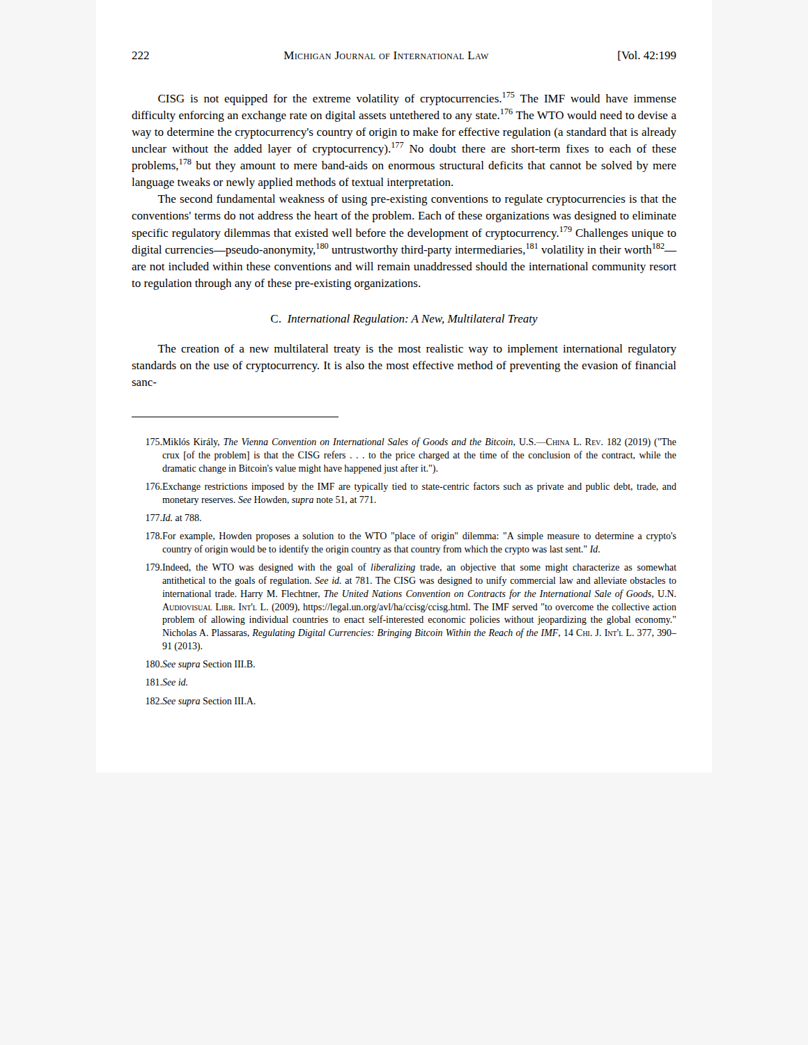222 Michigan Journal of International Law [Vol. 42:199
CISG is not equipped for the extreme volatility of cryptocurrencies.175 The IMF would have immense difficulty enforcing an exchange rate on digital assets untethered to any state.176 The WTO would need to devise a way to determine the cryptocurrency's country of origin to make for effective regulation (a standard that is already unclear without the added layer of cryptocurrency).177 No doubt there are short-term fixes to each of these problems,178 but they amount to mere band-aids on enormous structural deficits that cannot be solved by mere language tweaks or newly applied methods of textual interpretation.
The second fundamental weakness of using pre-existing conventions to regulate cryptocurrencies is that the conventions' terms do not address the heart of the problem. Each of these organizations was designed to eliminate specific regulatory dilemmas that existed well before the development of cryptocurrency.179 Challenges unique to digital currencies—pseudo-anonymity,180 untrustworthy third-party intermediaries,181 volatility in their worth182—are not included within these conventions and will remain unaddressed should the international community resort to regulation through any of these pre-existing organizations.
C. International Regulation: A New, Multilateral Treaty
The creation of a new multilateral treaty is the most realistic way to implement international regulatory standards on the use of cryptocurrency. It is also the most effective method of preventing the evasion of financial sanc-
175. Miklós Király, The Vienna Convention on International Sales of Goods and the Bitcoin, U.S.—China L. Rev. 182 (2019) ("The crux [of the problem] is that the CISG refers . . . to the price charged at the time of the conclusion of the contract, while the dramatic change in Bitcoin's value might have happened just after it.").
176. Exchange restrictions imposed by the IMF are typically tied to state-centric factors such as private and public debt, trade, and monetary reserves. See Howden, supra note 51, at 771.
177. Id. at 788.
178. For example, Howden proposes a solution to the WTO "place of origin" dilemma: "A simple measure to determine a crypto's country of origin would be to identify the origin country as that country from which the crypto was last sent." Id.
179. Indeed, the WTO was designed with the goal of liberalizing trade, an objective that some might characterize as somewhat antithetical to the goals of regulation. See id. at 781. The CISG was designed to unify commercial law and alleviate obstacles to international trade. Harry M. Flechtner, The United Nations Convention on Contracts for the International Sale of Goods, U.N. Audiovisual Libr. Int'l L. (2009), https://legal.un.org/avl/ha/ccisg/ccisg.html. The IMF served "to overcome the collective action problem of allowing individual countries to enact self-interested economic policies without jeopardizing the global economy." Nicholas A. Plassaras, Regulating Digital Currencies: Bringing Bitcoin Within the Reach of the IMF, 14 Chi. J. Int'l L. 377, 390–91 (2013).
180. See supra Section III.B.
181. See id.
182. See supra Section III.A.